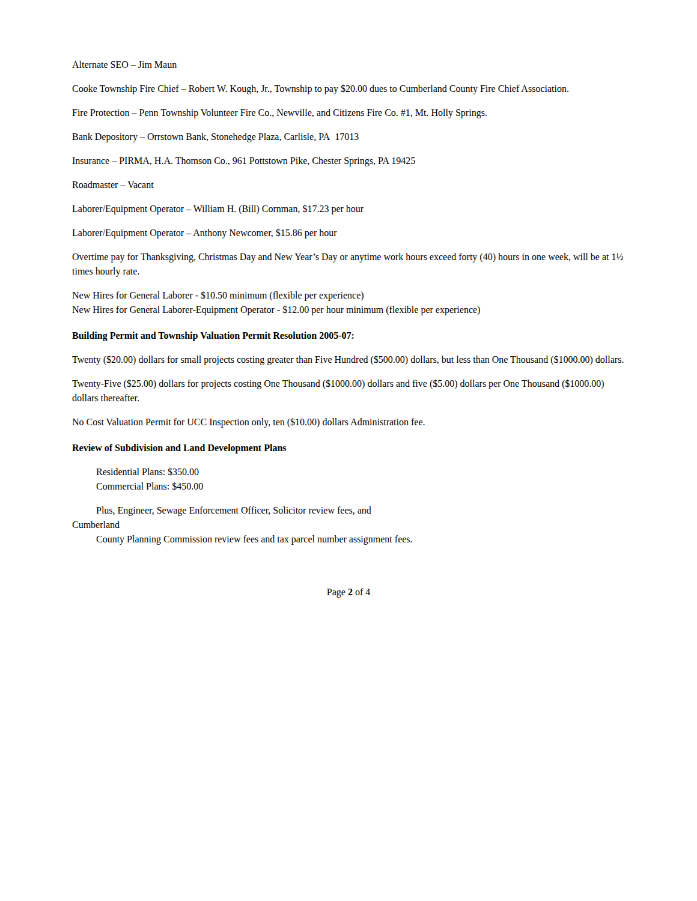Alternate SEO – Jim Maun
Cooke Township Fire Chief – Robert W. Kough, Jr., Township to pay $20.00 dues to Cumberland County Fire Chief Association.
Fire Protection – Penn Township Volunteer Fire Co., Newville, and Citizens Fire Co. #1, Mt. Holly Springs.
Bank Depository – Orrstown Bank, Stonehedge Plaza, Carlisle, PA 17013
Insurance – PIRMA, H.A. Thomson Co., 961 Pottstown Pike, Chester Springs, PA 19425
Roadmaster – Vacant
Laborer/Equipment Operator – William H. (Bill) Cornman, $17.23 per hour
Laborer/Equipment Operator – Anthony Newcomer, $15.86 per hour
Overtime pay for Thanksgiving, Christmas Day and New Year’s Day or anytime work hours exceed forty (40) hours in one week, will be at 1½ times hourly rate.
New Hires for General Laborer - $10.50 minimum (flexible per experience)
New Hires for General Laborer-Equipment Operator - $12.00 per hour minimum (flexible per experience)
Building Permit and Township Valuation Permit Resolution 2005-07:
Twenty ($20.00) dollars for small projects costing greater than Five Hundred ($500.00) dollars, but less than One Thousand ($1000.00) dollars.
Twenty-Five ($25.00) dollars for projects costing One Thousand ($1000.00) dollars and five ($5.00) dollars per One Thousand ($1000.00) dollars thereafter.
No Cost Valuation Permit for UCC Inspection only, ten ($10.00) dollars Administration fee.
Review of Subdivision and Land Development Plans
Residential Plans: $350.00
Commercial Plans: $450.00
Plus, Engineer, Sewage Enforcement Officer, Solicitor review fees, and
Cumberland
County Planning Commission review fees and tax parcel number assignment fees.
Page 2 of 4